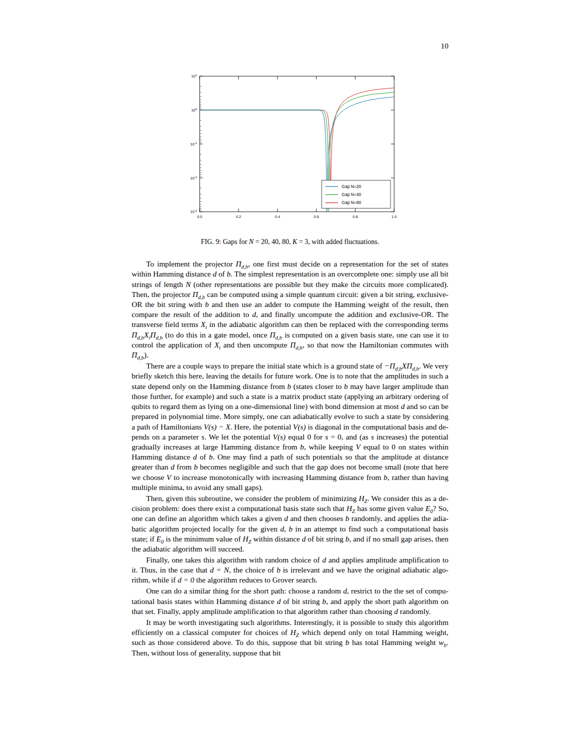10
101 100 10-1 10-2 10-3 0.0 0.2 0.4 0.6 0.8 1.0 Gap N=20 Gap N=40 Gap N=80
FIG. 9: Gaps for N = 20, 40, 80, K = 3, with added fluctuations.
To implement the projector Πd,b, one first must decide on a representation for the set of states within Hamming distance d of b. The simplest representation is an overcomplete one: simply use all bit strings of length N (other representations are possible but they make the circuits more complicated). Then, the projector Πd,b can be computed using a simple quantum circuit: given a bit string, exclusive-OR the bit string with b and then use an adder to compute the Hamming weight of the result, then compare the result of the addition to d, and finally uncompute the addition and exclusive-OR. The transverse field terms Xi in the adiabatic algorithm can then be replaced with the corresponding terms Πd,bXiΠd,b (to do this in a gate model, once Πd,b is computed on a given basis state, one can use it to control the application of Xi and then uncompute Πd,b, so that now the Hamiltonian commutes with Πd,b).
There are a couple ways to prepare the initial state which is a ground state of −Πd,bXΠd,b. We very briefly sketch this here, leaving the details for future work. One is to note that the amplitudes in such a state depend only on the Hamming distance from b (states closer to b may have larger amplitude than those further, for example) and such a state is a matrix product state (applying an arbitrary ordering of qubits to regard them as lying on a one-dimensional line) with bond dimension at most d and so can be prepared in polynomial time. More simply, one can adiabatically evolve to such a state by considering a path of Hamiltonians V(s) − X. Here, the potential V(s) is diagonal in the computational basis and depends on a parameter s. We let the potential V(s) equal 0 for s = 0, and (as s increases) the potential gradually increases at large Hamming distance from b, while keeping V equal to 0 on states within Hamming distance d of b. One may find a path of such potentials so that the amplitude at distance greater than d from b becomes negligible and such that the gap does not become small (note that here we choose V to increase monotonically with increasing Hamming distance from b, rather than having multiple minima, to avoid any small gaps).
Then, given this subroutine, we consider the problem of minimizing HZ. We consider this as a decision problem: does there exist a computational basis state such that HZ has some given value E0? So, one can define an algorithm which takes a given d and then chooses b randomly, and applies the adiabatic algorithm projected locally for the given d, b in an attempt to find such a computational basis state; if E0 is the minimum value of HZ within distance d of bit string b, and if no small gap arises, then the adiabatic algorithm will succeed.
Finally, one takes this algorithm with random choice of d and applies amplitude amplification to it. Thus, in the case that d = N, the choice of b is irrelevant and we have the original adiabatic algorithm, while if d = 0 the algorithm reduces to Grover search.
One can do a similar thing for the short path: choose a random d, restrict to the the set of computational basis states within Hamming distance d of bit string b, and apply the short path algorithm on that set. Finally, apply amplitude amplification to that algorithm rather than choosing d randomly.
It may be worth investigating such algorithms. Interestingly, it is possible to study this algorithm efficiently on a classical computer for choices of HZ which depend only on total Hamming weight, such as those considered above. To do this, suppose that bit string b has total Hamming weight wb. Then, without loss of generality, suppose that bit